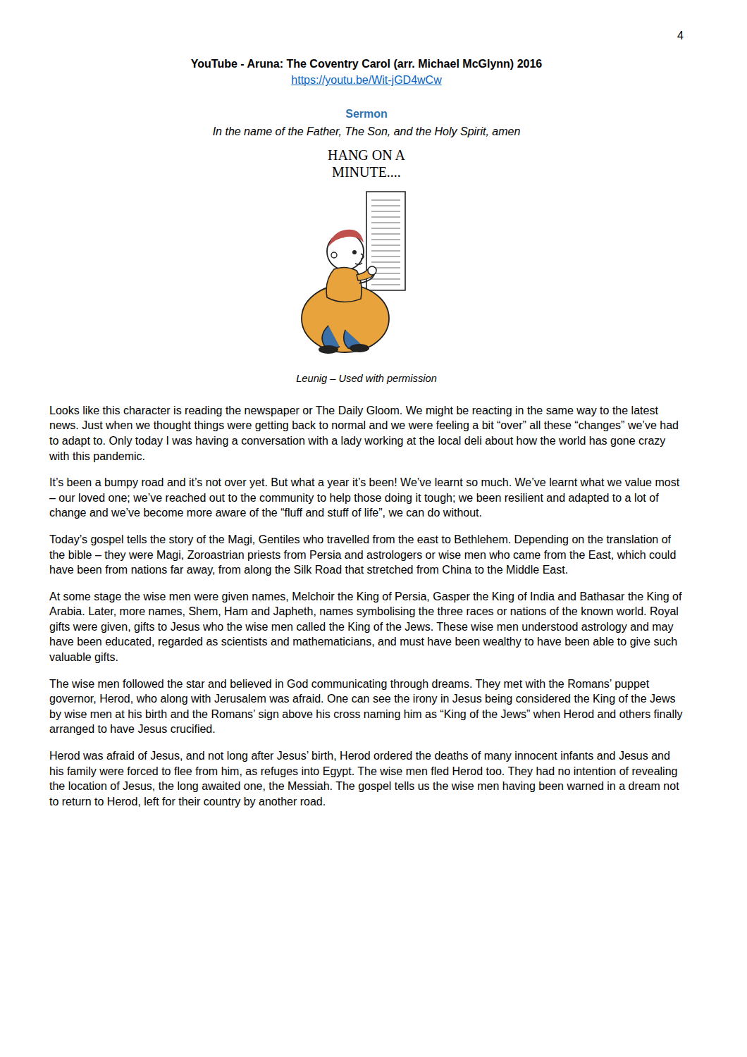4
YouTube - Aruna: The Coventry Carol (arr. Michael McGlynn) 2016
https://youtu.be/Wit-jGD4wCw
Sermon
In the name of the Father, The Son, and the Holy Spirit, amen
HANG ON A
MINUTE....
Leunig – Used with permission
Looks like this character is reading the newspaper or The Daily Gloom. We might be reacting in the same way to the latest news. Just when we thought things were getting back to normal and we were feeling a bit “over” all these “changes” we’ve had to adapt to. Only today I was having a conversation with a lady working at the local deli about how the world has gone crazy with this pandemic.
It’s been a bumpy road and it’s not over yet. But what a year it’s been! We’ve learnt so much. We’ve learnt what we value most – our loved one; we’ve reached out to the community to help those doing it tough; we been resilient and adapted to a lot of change and we’ve become more aware of the “fluff and stuff of life”, we can do without.
Today’s gospel tells the story of the Magi, Gentiles who travelled from the east to Bethlehem. Depending on the translation of the bible – they were Magi, Zoroastrian priests from Persia and astrologers or wise men who came from the East, which could have been from nations far away, from along the Silk Road that stretched from China to the Middle East.
At some stage the wise men were given names, Melchoir the King of Persia, Gasper the King of India and Bathasar the King of Arabia. Later, more names, Shem, Ham and Japheth, names symbolising the three races or nations of the known world. Royal gifts were given, gifts to Jesus who the wise men called the King of the Jews. These wise men understood astrology and may have been educated, regarded as scientists and mathematicians, and must have been wealthy to have been able to give such valuable gifts.
The wise men followed the star and believed in God communicating through dreams. They met with the Romans’ puppet governor, Herod, who along with Jerusalem was afraid. One can see the irony in Jesus being considered the King of the Jews by wise men at his birth and the Romans’ sign above his cross naming him as “King of the Jews” when Herod and others finally arranged to have Jesus crucified.
Herod was afraid of Jesus, and not long after Jesus’ birth, Herod ordered the deaths of many innocent infants and Jesus and his family were forced to flee from him, as refuges into Egypt. The wise men fled Herod too. They had no intention of revealing the location of Jesus, the long awaited one, the Messiah. The gospel tells us the wise men having been warned in a dream not to return to Herod, left for their country by another road.